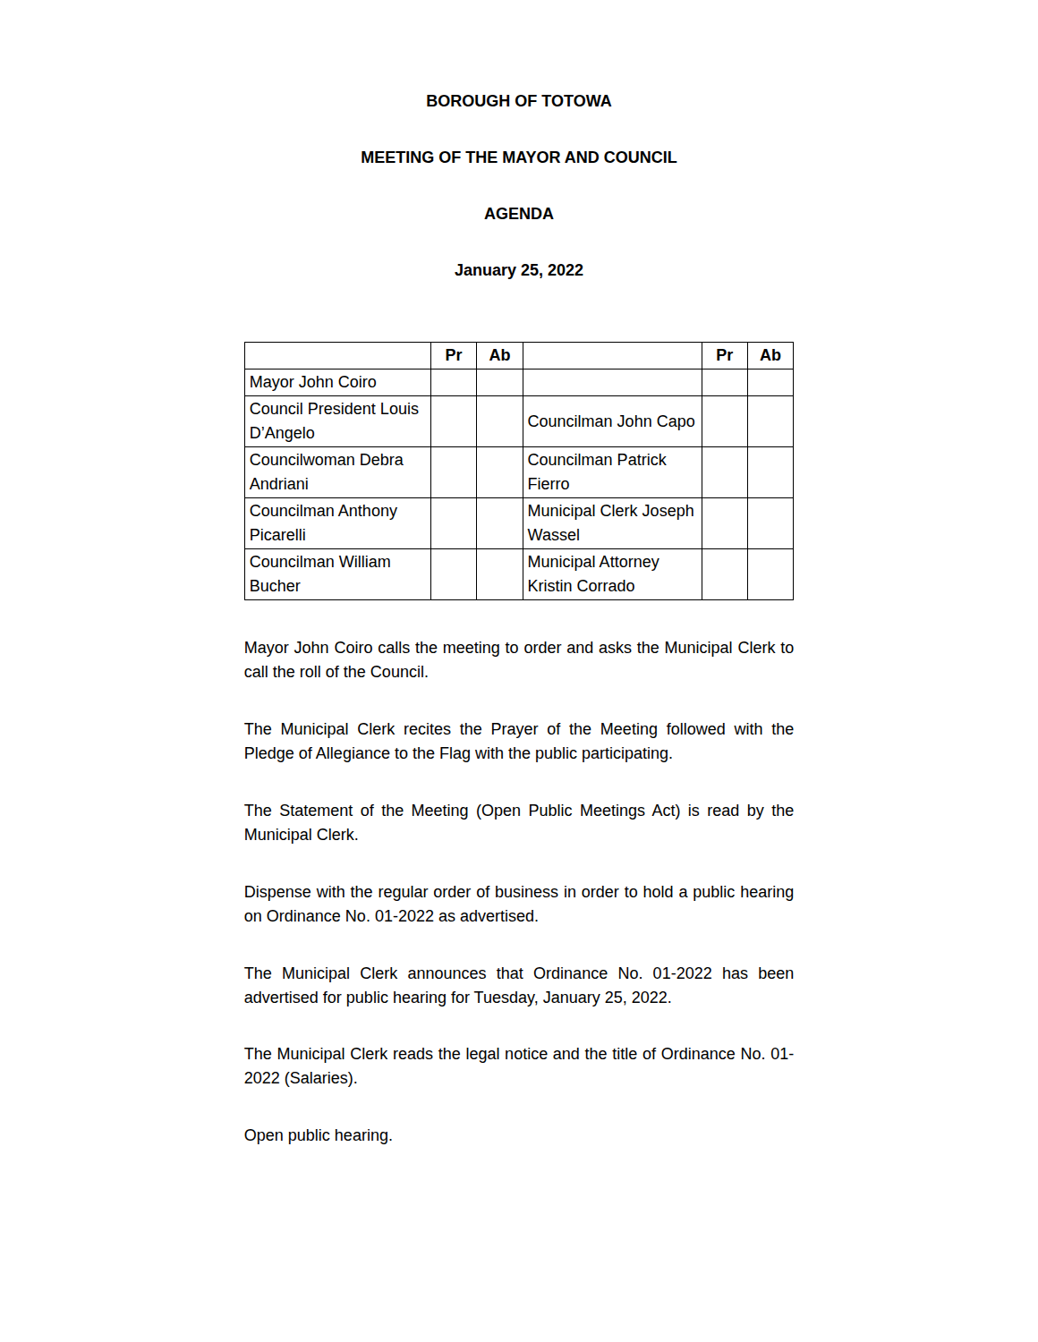BOROUGH OF TOTOWA
MEETING OF THE MAYOR AND COUNCIL
AGENDA
January 25, 2022
| | Pr | Ab | | Pr | Ab |
| Mayor John Coiro | | | | | |
| Council President Louis D’Angelo | | | Councilman John Capo | | |
| Councilwoman Debra Andriani | | | Councilman Patrick Fierro | | |
| Councilman Anthony Picarelli | | | Municipal Clerk Joseph Wassel | | |
| Councilman William Bucher | | | Municipal Attorney Kristin Corrado | | |
Mayor John Coiro calls the meeting to order and asks the Municipal Clerk to call the roll of the Council.
The Municipal Clerk recites the Prayer of the Meeting followed with the Pledge of Allegiance to the Flag with the public participating.
The Statement of the Meeting (Open Public Meetings Act) is read by the Municipal Clerk.
Dispense with the regular order of business in order to hold a public hearing on Ordinance No. 01-2022 as advertised.
The Municipal Clerk announces that Ordinance No. 01-2022 has been advertised for public hearing for Tuesday, January 25, 2022.
The Municipal Clerk reads the legal notice and the title of Ordinance No. 01-2022 (Salaries).
Open public hearing.